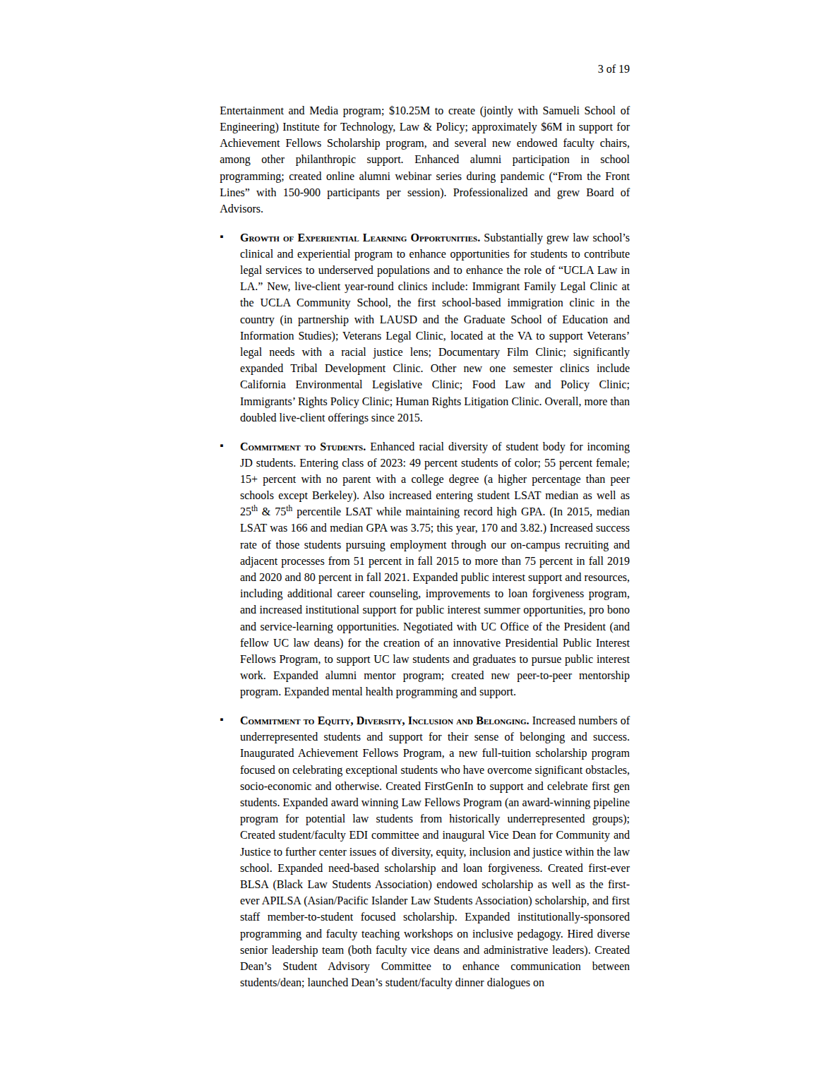3 of 19
Entertainment and Media program; $10.25M to create (jointly with Samueli School of Engineering) Institute for Technology, Law & Policy; approximately $6M in support for Achievement Fellows Scholarship program, and several new endowed faculty chairs, among other philanthropic support. Enhanced alumni participation in school programming; created online alumni webinar series during pandemic (“From the Front Lines” with 150-900 participants per session). Professionalized and grew Board of Advisors.
Growth of Experiential Learning Opportunities. Substantially grew law school’s clinical and experiential program to enhance opportunities for students to contribute legal services to underserved populations and to enhance the role of “UCLA Law in LA.” New, live-client year-round clinics include: Immigrant Family Legal Clinic at the UCLA Community School, the first school-based immigration clinic in the country (in partnership with LAUSD and the Graduate School of Education and Information Studies); Veterans Legal Clinic, located at the VA to support Veterans’ legal needs with a racial justice lens; Documentary Film Clinic; significantly expanded Tribal Development Clinic. Other new one semester clinics include California Environmental Legislative Clinic; Food Law and Policy Clinic; Immigrants’ Rights Policy Clinic; Human Rights Litigation Clinic. Overall, more than doubled live-client offerings since 2015.
Commitment to Students. Enhanced racial diversity of student body for incoming JD students. Entering class of 2023: 49 percent students of color; 55 percent female; 15+ percent with no parent with a college degree (a higher percentage than peer schools except Berkeley). Also increased entering student LSAT median as well as 25th & 75th percentile LSAT while maintaining record high GPA. (In 2015, median LSAT was 166 and median GPA was 3.75; this year, 170 and 3.82.) Increased success rate of those students pursuing employment through our on-campus recruiting and adjacent processes from 51 percent in fall 2015 to more than 75 percent in fall 2019 and 2020 and 80 percent in fall 2021. Expanded public interest support and resources, including additional career counseling, improvements to loan forgiveness program, and increased institutional support for public interest summer opportunities, pro bono and service-learning opportunities. Negotiated with UC Office of the President (and fellow UC law deans) for the creation of an innovative Presidential Public Interest Fellows Program, to support UC law students and graduates to pursue public interest work. Expanded alumni mentor program; created new peer-to-peer mentorship program. Expanded mental health programming and support.
Commitment to Equity, Diversity, Inclusion and Belonging. Increased numbers of underrepresented students and support for their sense of belonging and success. Inaugurated Achievement Fellows Program, a new full-tuition scholarship program focused on celebrating exceptional students who have overcome significant obstacles, socio-economic and otherwise. Created FirstGenIn to support and celebrate first gen students. Expanded award winning Law Fellows Program (an award-winning pipeline program for potential law students from historically underrepresented groups); Created student/faculty EDI committee and inaugural Vice Dean for Community and Justice to further center issues of diversity, equity, inclusion and justice within the law school. Expanded need-based scholarship and loan forgiveness. Created first-ever BLSA (Black Law Students Association) endowed scholarship as well as the first-ever APILSA (Asian/Pacific Islander Law Students Association) scholarship, and first staff member-to-student focused scholarship. Expanded institutionally-sponsored programming and faculty teaching workshops on inclusive pedagogy. Hired diverse senior leadership team (both faculty vice deans and administrative leaders). Created Dean’s Student Advisory Committee to enhance communication between students/dean; launched Dean’s student/faculty dinner dialogues on